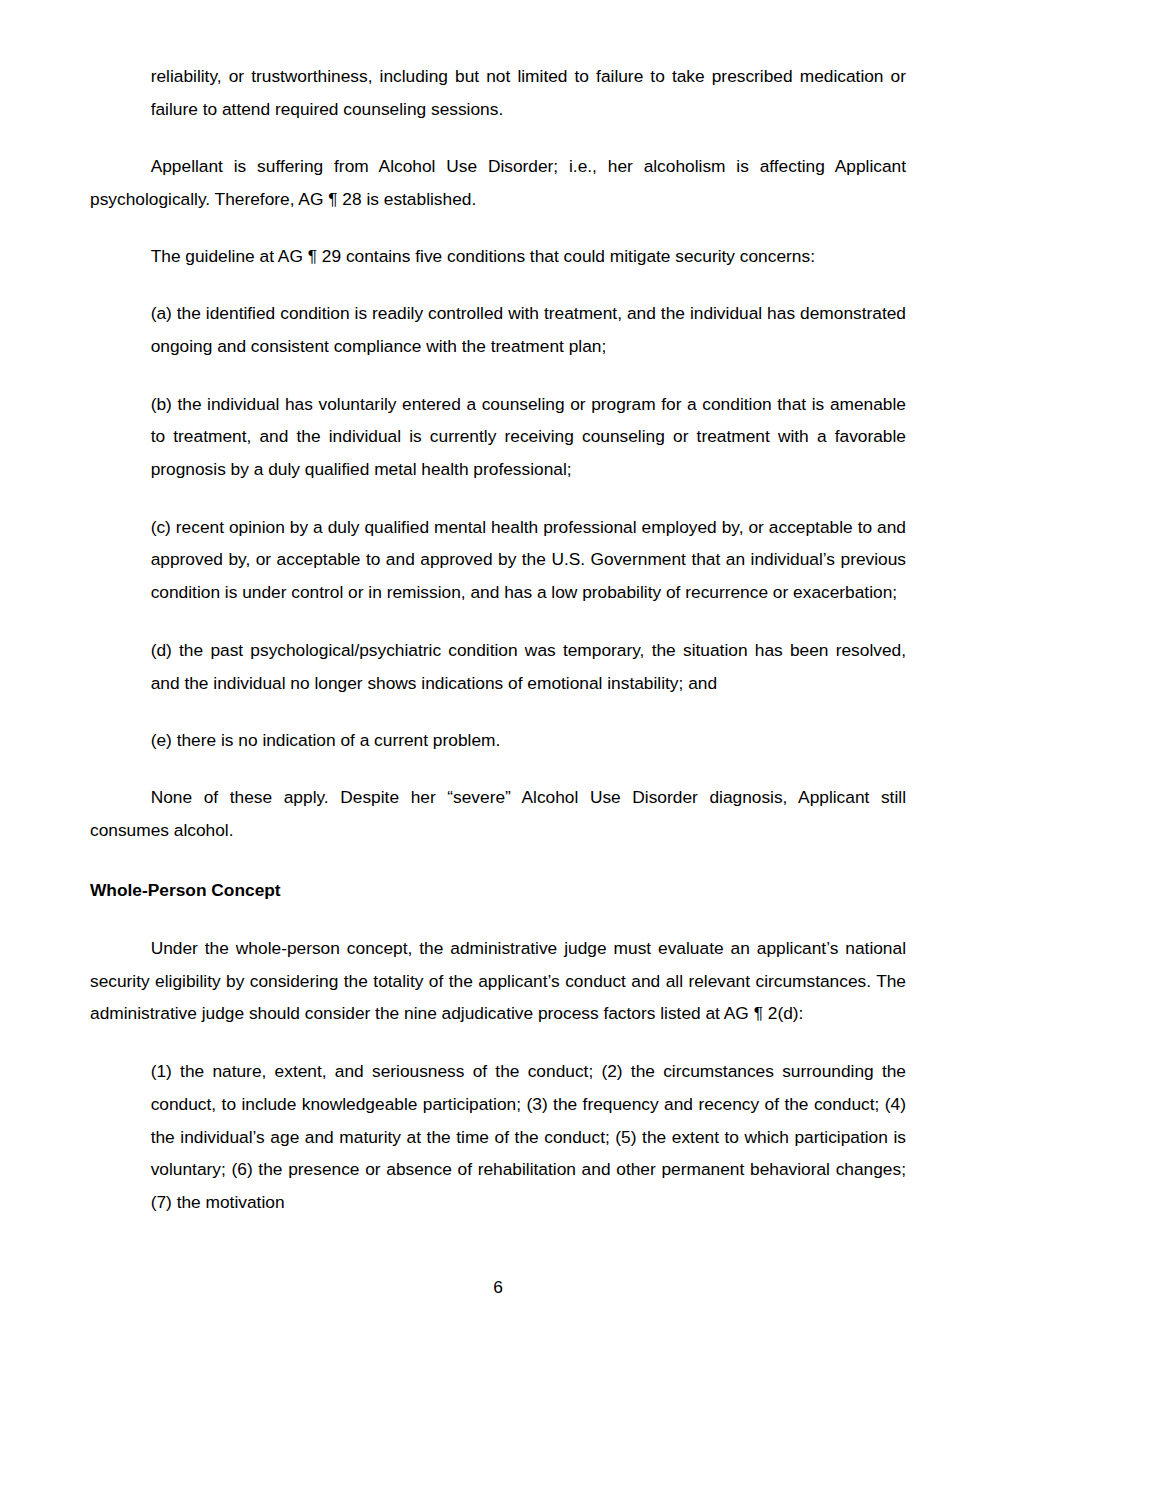reliability, or trustworthiness, including but not limited to failure to take prescribed medication or failure to attend required counseling sessions.
Appellant is suffering from Alcohol Use Disorder; i.e., her alcoholism is affecting Applicant psychologically. Therefore, AG ¶ 28 is established.
The guideline at AG ¶ 29 contains five conditions that could mitigate security concerns:
(a) the identified condition is readily controlled with treatment, and the individual has demonstrated ongoing and consistent compliance with the treatment plan;
(b) the individual has voluntarily entered a counseling or program for a condition that is amenable to treatment, and the individual is currently receiving counseling or treatment with a favorable prognosis by a duly qualified metal health professional;
(c) recent opinion by a duly qualified mental health professional employed by, or acceptable to and approved by, or acceptable to and approved by the U.S. Government that an individual’s previous condition is under control or in remission, and has a low probability of recurrence or exacerbation;
(d) the past psychological/psychiatric condition was temporary, the situation has been resolved, and the individual no longer shows indications of emotional instability; and
(e) there is no indication of a current problem.
None of these apply. Despite her “severe” Alcohol Use Disorder diagnosis, Applicant still consumes alcohol.
Whole-Person Concept
Under the whole-person concept, the administrative judge must evaluate an applicant’s national security eligibility by considering the totality of the applicant’s conduct and all relevant circumstances. The administrative judge should consider the nine adjudicative process factors listed at AG ¶ 2(d):
(1) the nature, extent, and seriousness of the conduct; (2) the circumstances surrounding the conduct, to include knowledgeable participation; (3) the frequency and recency of the conduct; (4) the individual’s age and maturity at the time of the conduct; (5) the extent to which participation is voluntary; (6) the presence or absence of rehabilitation and other permanent behavioral changes; (7) the motivation
6